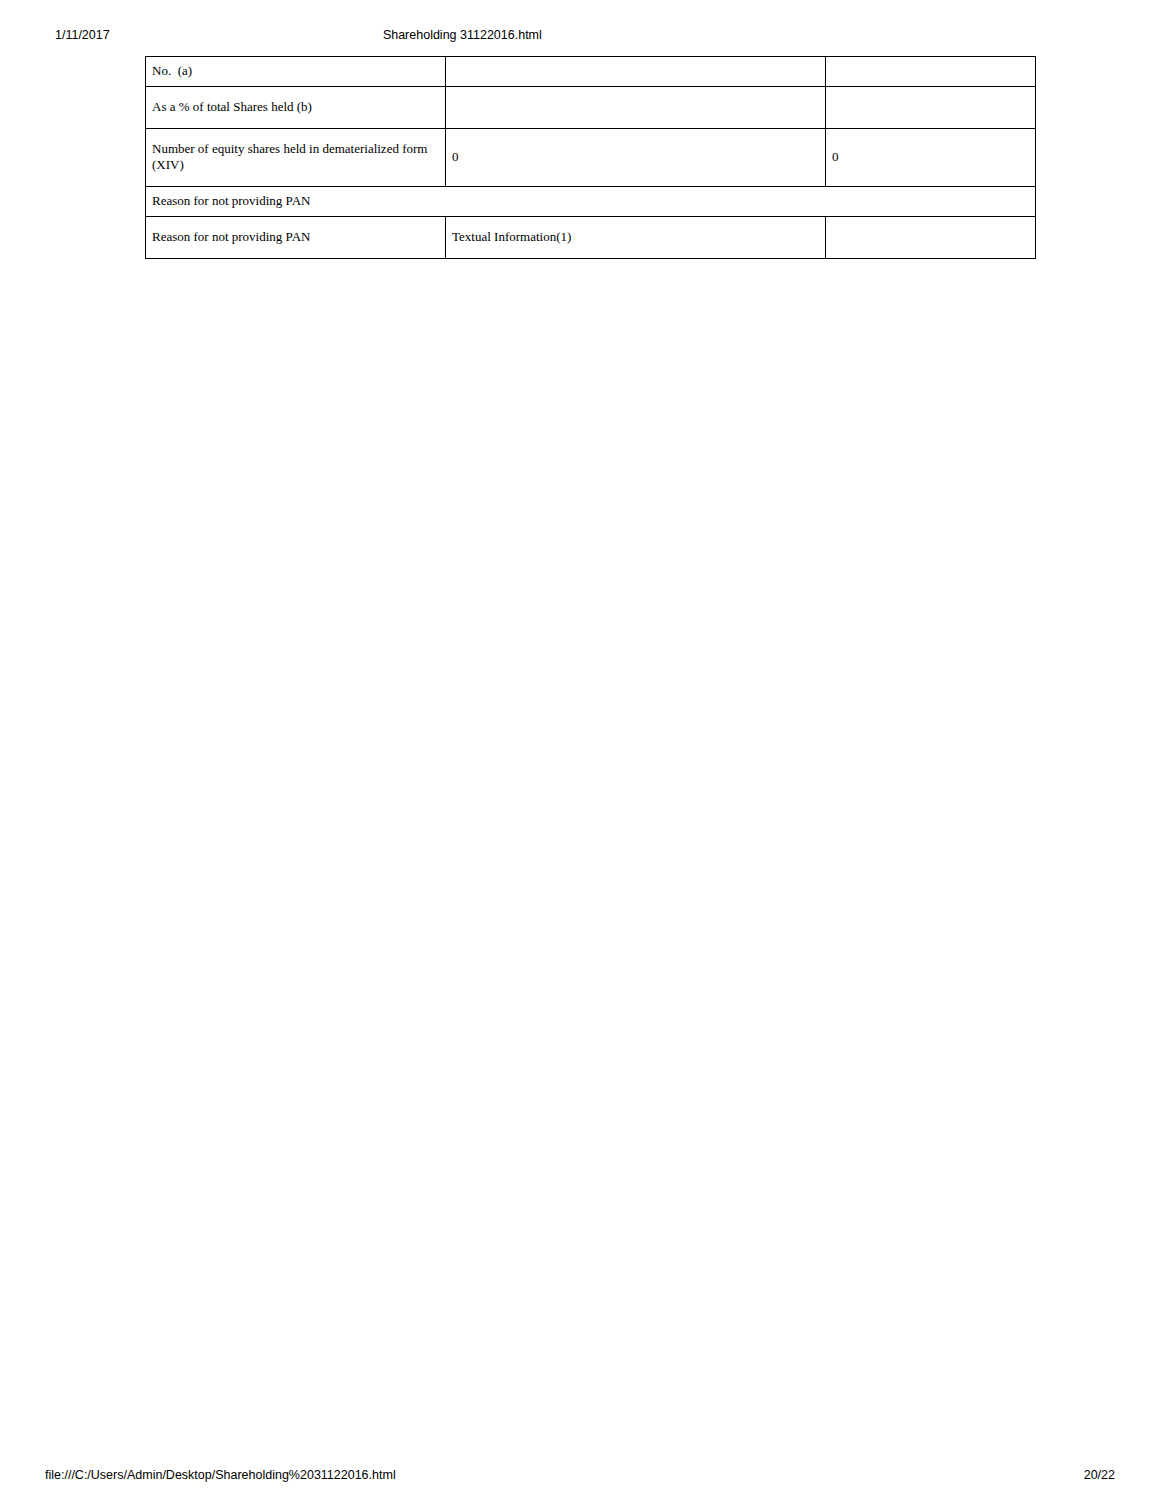1/11/2017
Shareholding 31122016.html
| No. (a) | | |
| As a % of total Shares held (b) | | |
| Number of equity shares held in dematerialized form (XIV) | 0 | 0 |
| Reason for not providing PAN |
| Reason for not providing PAN | Textual Information(1) | |
file:///C:/Users/Admin/Desktop/Shareholding%2031122016.html
20/22